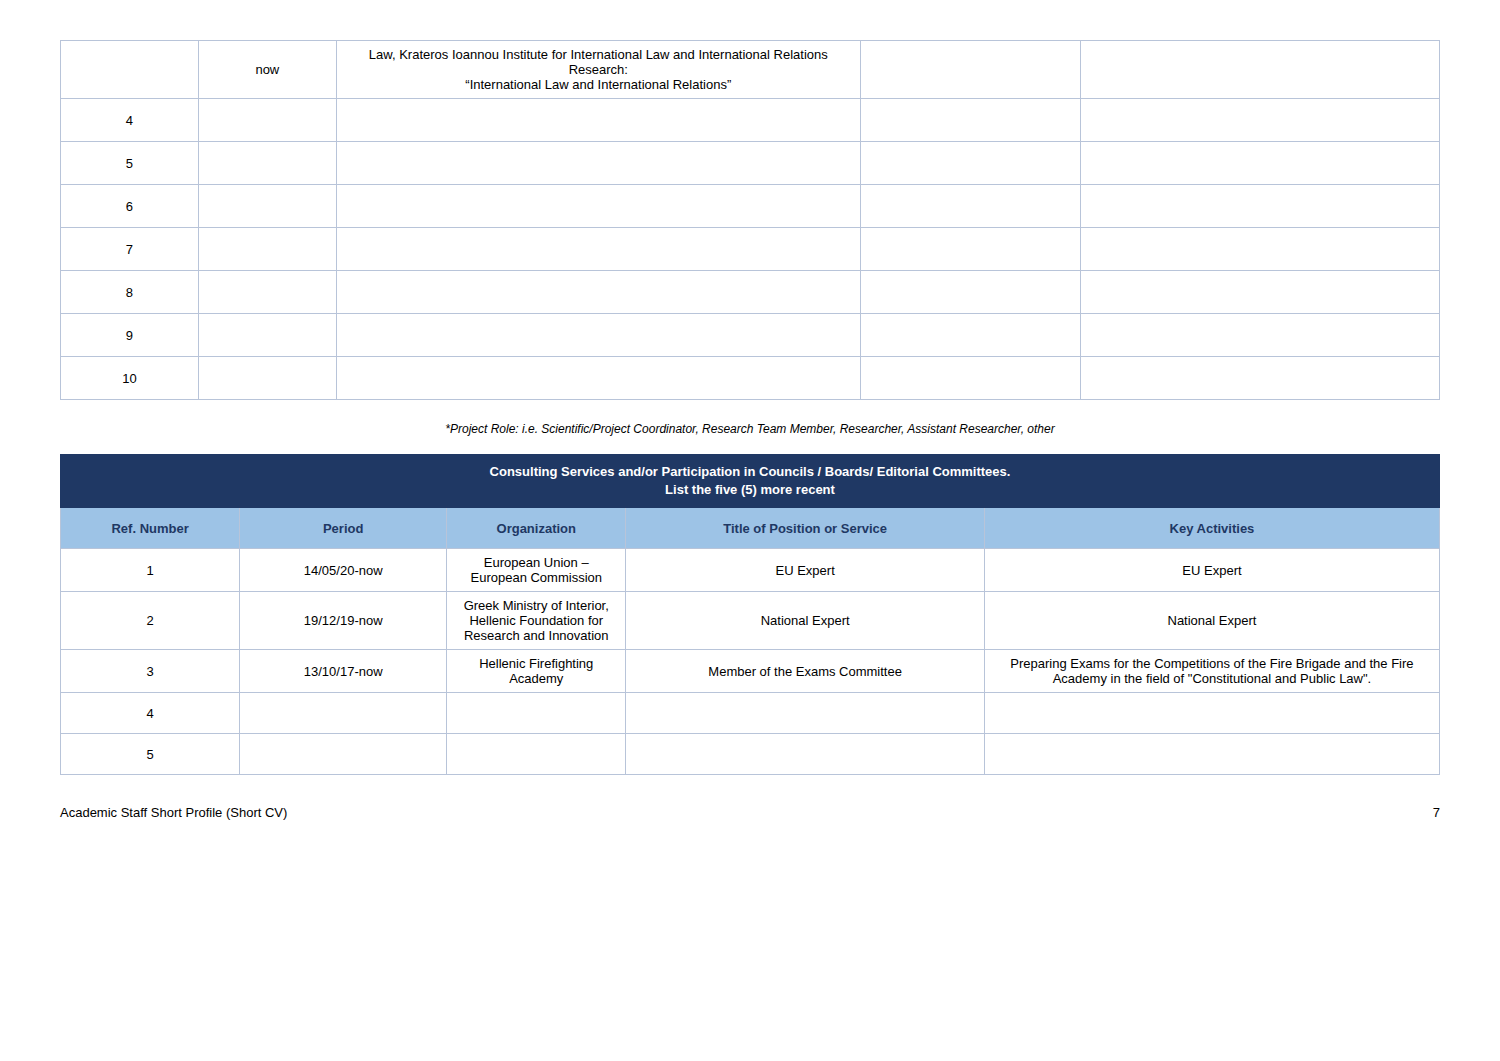| | now | Law, Krateros Ioannou Institute for International Law and International Relations Research: “International Law and International Relations” | | |
| 4 | | | | |
| 5 | | | | |
| 6 | | | | |
| 7 | | | | |
| 8 | | | | |
| 9 | | | | |
| 10 | | | | |
*Project Role: i.e. Scientific/Project Coordinator, Research Team Member, Researcher, Assistant Researcher, other
| Consulting Services and/or Participation in Councils / Boards/ Editorial Committees. List the five (5) more recent |
| Ref. Number | Period | Organization | Title of Position or Service | Key Activities |
| 1 | 14/05/20-now | European Union – European Commission | EU Expert | EU Expert |
| 2 | 19/12/19-now | Greek Ministry of Interior, Hellenic Foundation for Research and Innovation | National Expert | National Expert |
| 3 | 13/10/17-now | Hellenic Firefighting Academy | Member of the Exams Committee | Preparing Exams for the Competitions of the Fire Brigade and the Fire Academy in the field of "Constitutional and Public Law". |
| 4 | | | | |
| 5 | | | | |
Academic Staff Short Profile (Short CV) 7